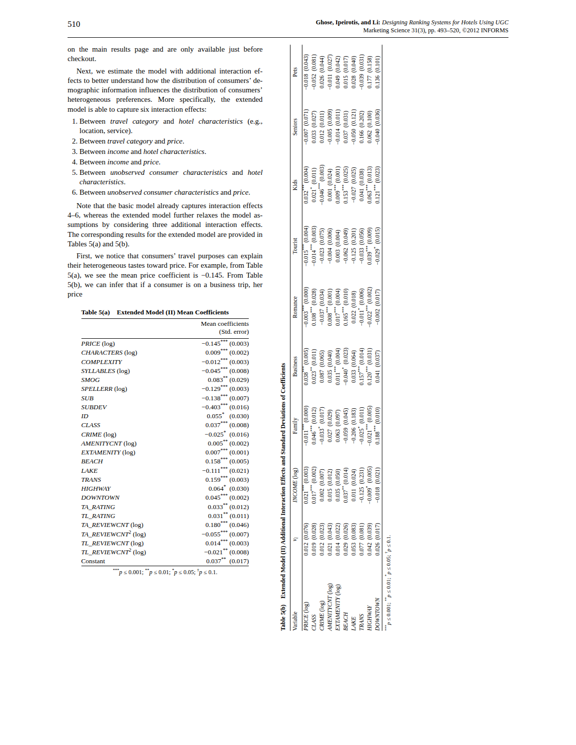510
Ghose, Ipeirotis, and Li: Designing Ranking Systems for Hotels Using UGC
Marketing Science 31(3), pp. 493–520, ©2012 INFORMS
on the main results page and are only available just before checkout.
Next, we estimate the model with additional interaction effects to better understand how the distribution of consumers’ demographic information influences the distribution of consumers’ heterogeneous preferences. More specifically, the extended model is able to capture six interaction effects:
Between travel category and hotel characteristics (e.g., location, service).
Between travel category and price.
Between income and hotel characteristics.
Between income and price.
Between unobserved consumer characteristics and hotel characteristics.
Between unobserved consumer characteristics and price.
Note that the basic model already captures interaction effects 4–6, whereas the extended model further relaxes the model assumptions by considering three additional interaction effects. The corresponding results for the extended model are provided in Tables 5(a) and 5(b).
First, we notice that consumers’ travel purposes can explain their heterogeneous tastes toward price. For example, from Table 5(a), we see the mean price coefficient is −0.145. From Table 5(b), we can infer that if a consumer is on a business trip, her price
Table 5(a)
Extended Model (II) Mean Coefficients
| | Mean coefficients (Std. error) |
| --- | --- |
| PRICE (log) | −0.145 *** (0.003) |
| CHARACTERS (log) | 0.009 *** (0.002) |
| COMPLEXITY | −0.012 *** (0.003) |
| SYLLABLES (log) | −0.045 *** (0.008) |
| SMOG | 0.083 ** (0.029) |
| SPELLERR (log) | −0.129 *** (0.003) |
| SUB | −0.138 *** (0.007) |
| SUBDEV | −0.403 *** (0.016) |
| ID | 0.055 * (0.030) |
| CLASS | 0.037 *** (0.008) |
| CRIME (log) | −0.025 * (0.016) |
| AMENITYCNT (log) | 0.005 ** (0.002) |
| EXTAMENITY (log) | 0.007 *** (0.001) |
| BEACH | 0.158 *** (0.005) |
| LAKE | −0.111 *** (0.021) |
| TRANS | 0.159 *** (0.003) |
| HIGHWAY | 0.064 * (0.030) |
| DOWNTOWN | 0.045 *** (0.002) |
| TA_RATING | 0.033 ** (0.012) |
| TL_RATING | 0.031 ** (0.011) |
| TA_REVIEWCNT (log) | 0.180 *** (0.046) |
| TA_REVIEWCNT 2 (log) | −0.055 *** (0.007) |
| TL_REVIEWCNT (log) | 0.014 *** (0.003) |
| TL_REVIEWCNT 2 (log) | −0.021 ** (0.008) |
| Constant | 0.037 ** (0.017) |
***p ≤ 0.001; **p ≤ 0.01; *p ≤ 0.05; †p ≤ 0.1.
Table 5(b)
Extended Model (II) Additional Interaction Effects and Standard Deviations of Coefficients
| Variable | v i | INCOME (log) | Family | Business | Romance | Tourist | Kids | Seniors | Pets |
| --- | --- | --- | --- | --- | --- | --- | --- | --- | --- |
| PRICE (log) | 0.012 (0.076) | 0.021 *** (0.003) | −0.011 *** (0.000) | 0.038 *** (0.005) | −0.003 *** (0.000) | −0.015 *** (0.004) | 0.032 *** (0.004) | −0.007 (0.071) | −0.018 (0.043) |
| CLASS | 0.019 (0.028) | 0.017 *** (0.002) | 0.046 *** (0.012) | 0.023 ** (0.011) | 0.108 *** (0.028) | −0.014 *** (0.003) | 0.021 * (0.011) | 0.033 (0.027) | −0.052 (0.081) |
| CRIME (log) | 0.012 (0.023) | 0.002 (0.007) | −0.033 * (0.017) | 0.087 (0.065) | −0.037 (0.034) | −0.023 (0.075) | −0.046 *** (0.003) | 0.012 (0.011) | 0.026 (0.044) |
| AMENITYCNT (log) | 0.021 (0.043) | 0.015 (0.012) | 0.027 (0.029) | 0.035 (0.040) | 0.008 *** (0.001) | −0.004 (0.006) | 0.001 (0.024) | −0.005 (0.009) | −0.011 (0.027) |
| EXTAMENITY (log) | 0.014 (0.022) | 0.035 (0.050) | 0.063 (0.097) | 0.011 *** (0.004) | 0.017 *** (0.004) | 0.003 (0.004) | 0.009 *** (0.001) | −0.014 (0.011) | 0.049 (0.042) |
| BEACH | 0.029 (0.026) | 0.037 ** (0.014) | −0.059 (0.045) | −0.040 * (0.023) | 0.165 *** (0.010) | −0.062 (0.049) | 0.153 *** (0.025) | 0.037 (0.031) | 0.015 (0.017) |
| LAKE | 0.053 (0.083) | 0.011 (0.024) | −0.206 (0.183) | 0.033 (0.064) | 0.022 (0.018) | −0.125 (0.201) | −0.027 (0.025) | −0.050 (0.121) | 0.028 (0.040) |
| TRANS | 0.077 (0.081) | −0.125 (0.231) | −0.025 * (0.011) | 0.157 *** (0.014) | −0.011 * (0.006) | −0.033 (0.056) | 0.041 (0.038) | 0.166 (0.202) | −0.039 (0.031) |
| HIGHWAY | 0.042 (0.039) | −0.009 * (0.005) | −0.021 *** (0.005) | 0.120 *** (0.031) | −0.022 *** (0.002) | 0.039 *** (0.009) | 0.063 *** (0.013) | 0.062 (0.100) | 0.177 (0.158) |
| DOWNTOWN | 0.026 (0.017) | −0.018 (0.021) | 0.188 *** (0.010) | 0.041 (0.037) | −0.002 (0.017) | −0.029 * (0.015) | 0.121 *** (0.023) | −0.040 (0.036) | 0.136 (0.101) |
***p ≤ 0.001; **p ≤ 0.01; *p ≤ 0.05; †p ≤ 0.1.